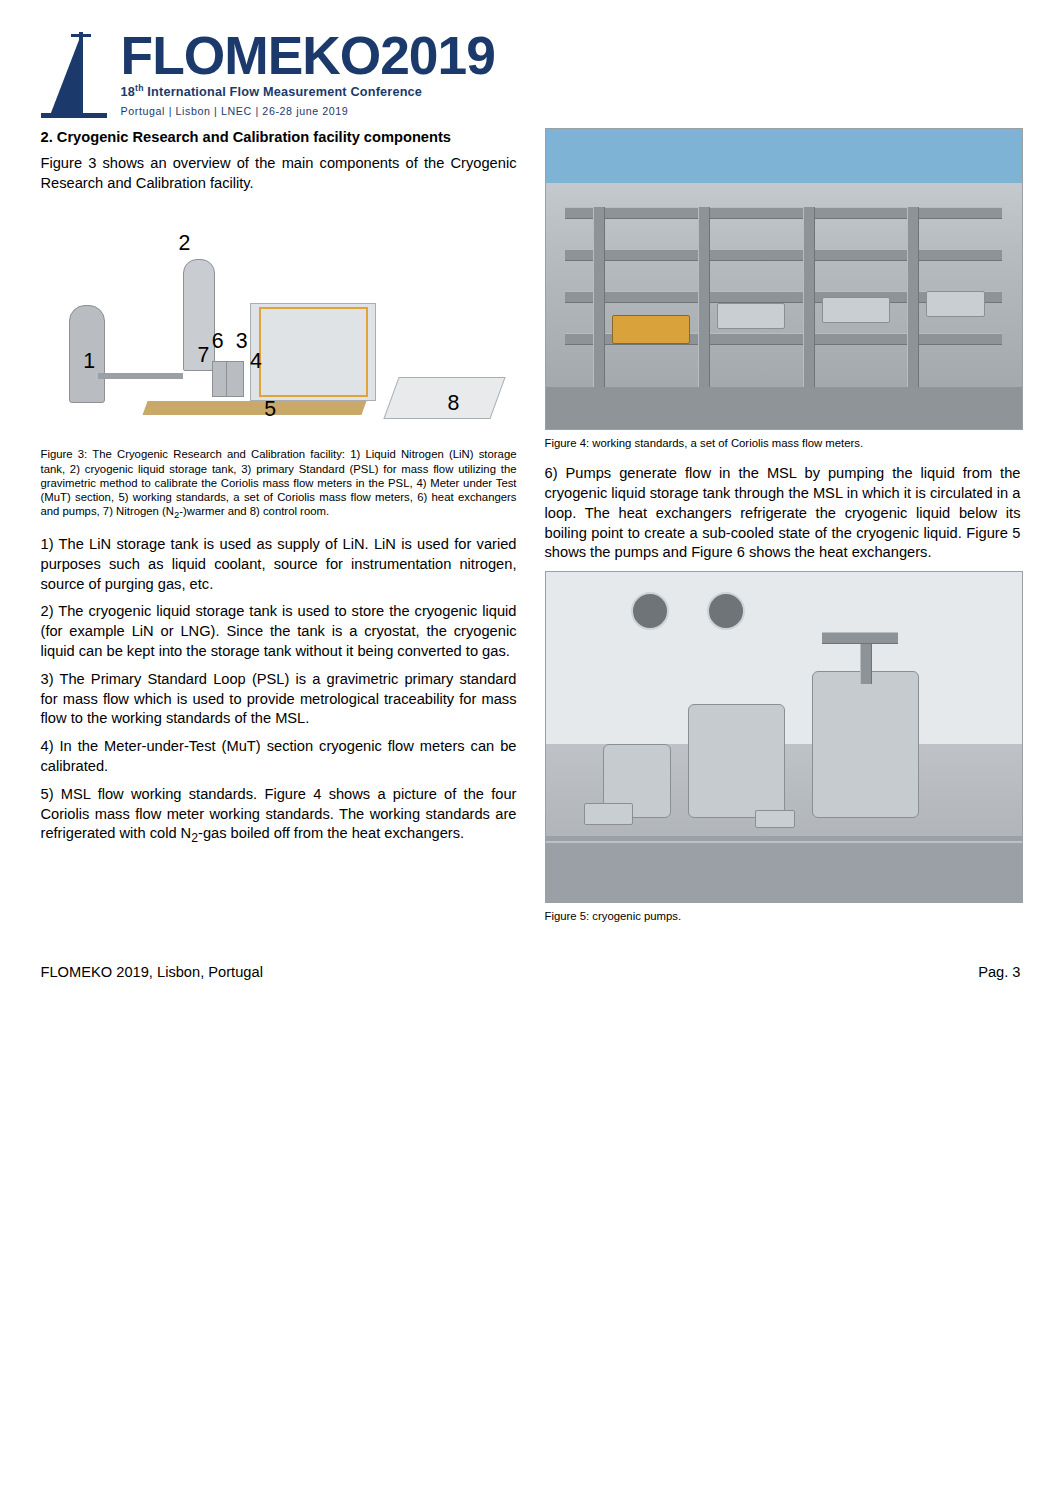FLOMEKO2019
18th International Flow Measurement Conference
Portugal | Lisbon | LNEC | 26-28 june 2019
2. Cryogenic Research and Calibration facility components
Figure 3 shows an overview of the main components of the Cryogenic Research and Calibration facility.
1 2 3 4 5 6 7 8
Figure 3: The Cryogenic Research and Calibration facility: 1) Liquid Nitrogen (LiN) storage tank, 2) cryogenic liquid storage tank, 3) primary Standard (PSL) for mass flow utilizing the gravimetric method to calibrate the Coriolis mass flow meters in the PSL, 4) Meter under Test (MuT) section, 5) working standards, a set of Coriolis mass flow meters, 6) heat exchangers and pumps, 7) Nitrogen (N2-)warmer and 8) control room.
1) The LiN storage tank is used as supply of LiN. LiN is used for varied purposes such as liquid coolant, source for instrumentation nitrogen, source of purging gas, etc.
2) The cryogenic liquid storage tank is used to store the cryogenic liquid (for example LiN or LNG). Since the tank is a cryostat, the cryogenic liquid can be kept into the storage tank without it being converted to gas.
3) The Primary Standard Loop (PSL) is a gravimetric primary standard for mass flow which is used to provide metrological traceability for mass flow to the working standards of the MSL.
4) In the Meter-under-Test (MuT) section cryogenic flow meters can be calibrated.
5) MSL flow working standards. Figure 4 shows a picture of the four Coriolis mass flow meter working standards. The working standards are refrigerated with cold N2-gas boiled off from the heat exchangers.
Figure 4: working standards, a set of Coriolis mass flow meters.
6) Pumps generate flow in the MSL by pumping the liquid from the cryogenic liquid storage tank through the MSL in which it is circulated in a loop. The heat exchangers refrigerate the cryogenic liquid below its boiling point to create a sub-cooled state of the cryogenic liquid. Figure 5 shows the pumps and Figure 6 shows the heat exchangers.
Figure 5: cryogenic pumps.
FLOMEKO 2019, Lisbon, Portugal Pag. 3